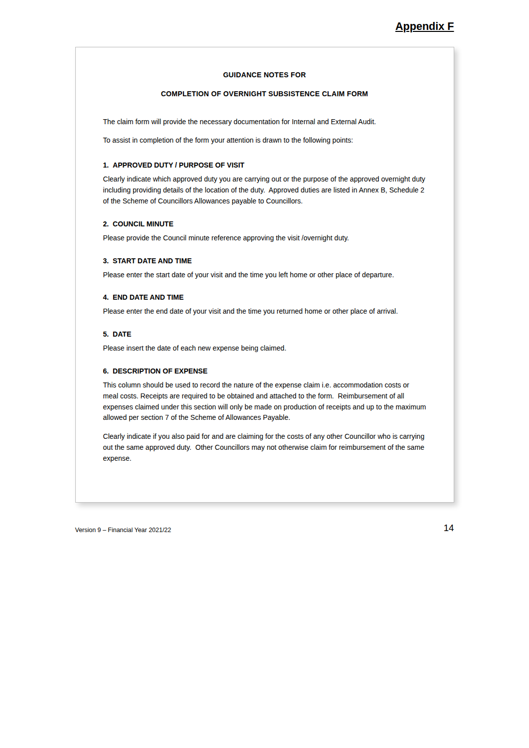Appendix F
GUIDANCE NOTES FOR
COMPLETION OF OVERNIGHT SUBSISTENCE CLAIM FORM
The claim form will provide the necessary documentation for Internal and External Audit.
To assist in completion of the form your attention is drawn to the following points:
1. APPROVED DUTY / PURPOSE OF VISIT
Clearly indicate which approved duty you are carrying out or the purpose of the approved overnight duty including providing details of the location of the duty. Approved duties are listed in Annex B, Schedule 2 of the Scheme of Councillors Allowances payable to Councillors.
2. COUNCIL MINUTE
Please provide the Council minute reference approving the visit /overnight duty.
3. START DATE AND TIME
Please enter the start date of your visit and the time you left home or other place of departure.
4. END DATE AND TIME
Please enter the end date of your visit and the time you returned home or other place of arrival.
5. DATE
Please insert the date of each new expense being claimed.
6. DESCRIPTION OF EXPENSE
This column should be used to record the nature of the expense claim i.e. accommodation costs or meal costs. Receipts are required to be obtained and attached to the form. Reimbursement of all expenses claimed under this section will only be made on production of receipts and up to the maximum allowed per section 7 of the Scheme of Allowances Payable.
Clearly indicate if you also paid for and are claiming for the costs of any other Councillor who is carrying out the same approved duty. Other Councillors may not otherwise claim for reimbursement of the same expense.
Version 9 – Financial Year 2021/22 14